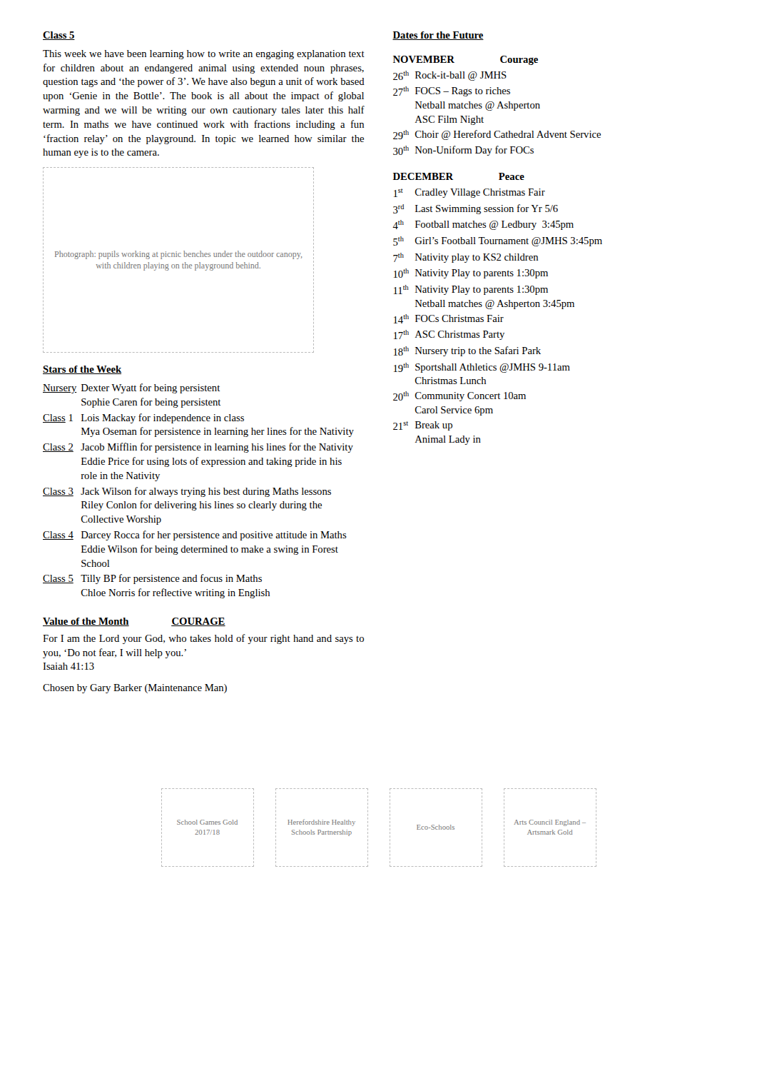Class 5
This week we have been learning how to write an engaging explanation text for children about an endangered animal using extended noun phrases, question tags and ‘the power of 3’. We have also begun a unit of work based upon ‘Genie in the Bottle’. The book is all about the impact of global warming and we will be writing our own cautionary tales later this half term. In maths we have continued work with fractions including a fun ‘fraction relay’ on the playground. In topic we learned how similar the human eye is to the camera.
Photograph: pupils working at picnic benches under the outdoor canopy, with children playing on the playground behind.
Stars of the Week
| Nursery | Dexter Wyatt for being persistent Sophie Caren for being persistent |
| Class 1 | Lois Mackay for independence in class Mya Oseman for persistence in learning her lines for the Nativity |
| Class 2 | Jacob Mifflin for persistence in learning his lines for the Nativity Eddie Price for using lots of expression and taking pride in his role in the Nativity |
| Class 3 | Jack Wilson for always trying his best during Maths lessons Riley Conlon for delivering his lines so clearly during the Collective Worship |
| Class 4 | Darcey Rocca for her persistence and positive attitude in Maths Eddie Wilson for being determined to make a swing in Forest School |
| Class 5 | Tilly BP for persistence and focus in Maths Chloe Norris for reflective writing in English |
Value of the Month COURAGE
For I am the Lord your God, who takes hold of your right hand and says to you, ‘Do not fear, I will help you.’
Isaiah 41:13
Chosen by Gary Barker (Maintenance Man)
Dates for the Future
NOVEMBER Courage
| 26 th | Rock-it-ball @ JMHS |
| 27 th | FOCS – Rags to riches Netball matches @ Ashperton ASC Film Night |
| 29 th | Choir @ Hereford Cathedral Advent Service |
| 30 th | Non-Uniform Day for FOCs |
DECEMBER Peace
| 1 st | Cradley Village Christmas Fair |
| 3 rd | Last Swimming session for Yr 5/6 |
| 4 th | Football matches @ Ledbury 3:45pm |
| 5 th | Girl’s Football Tournament @JMHS 3:45pm |
| 7 th | Nativity play to KS2 children |
| 10 th | Nativity Play to parents 1:30pm |
| 11 th | Nativity Play to parents 1:30pm Netball matches @ Ashperton 3:45pm |
| 14 th | FOCs Christmas Fair |
| 17 th | ASC Christmas Party |
| 18 th | Nursery trip to the Safari Park |
| 19 th | Sportshall Athletics @JMHS 9-11am Christmas Lunch |
| 20 th | Community Concert 10am Carol Service 6pm |
| 21 st | Break up Animal Lady in |
School Games Gold 2017/18
Herefordshire Healthy Schools Partnership
Eco-Schools
Arts Council England – Artsmark Gold